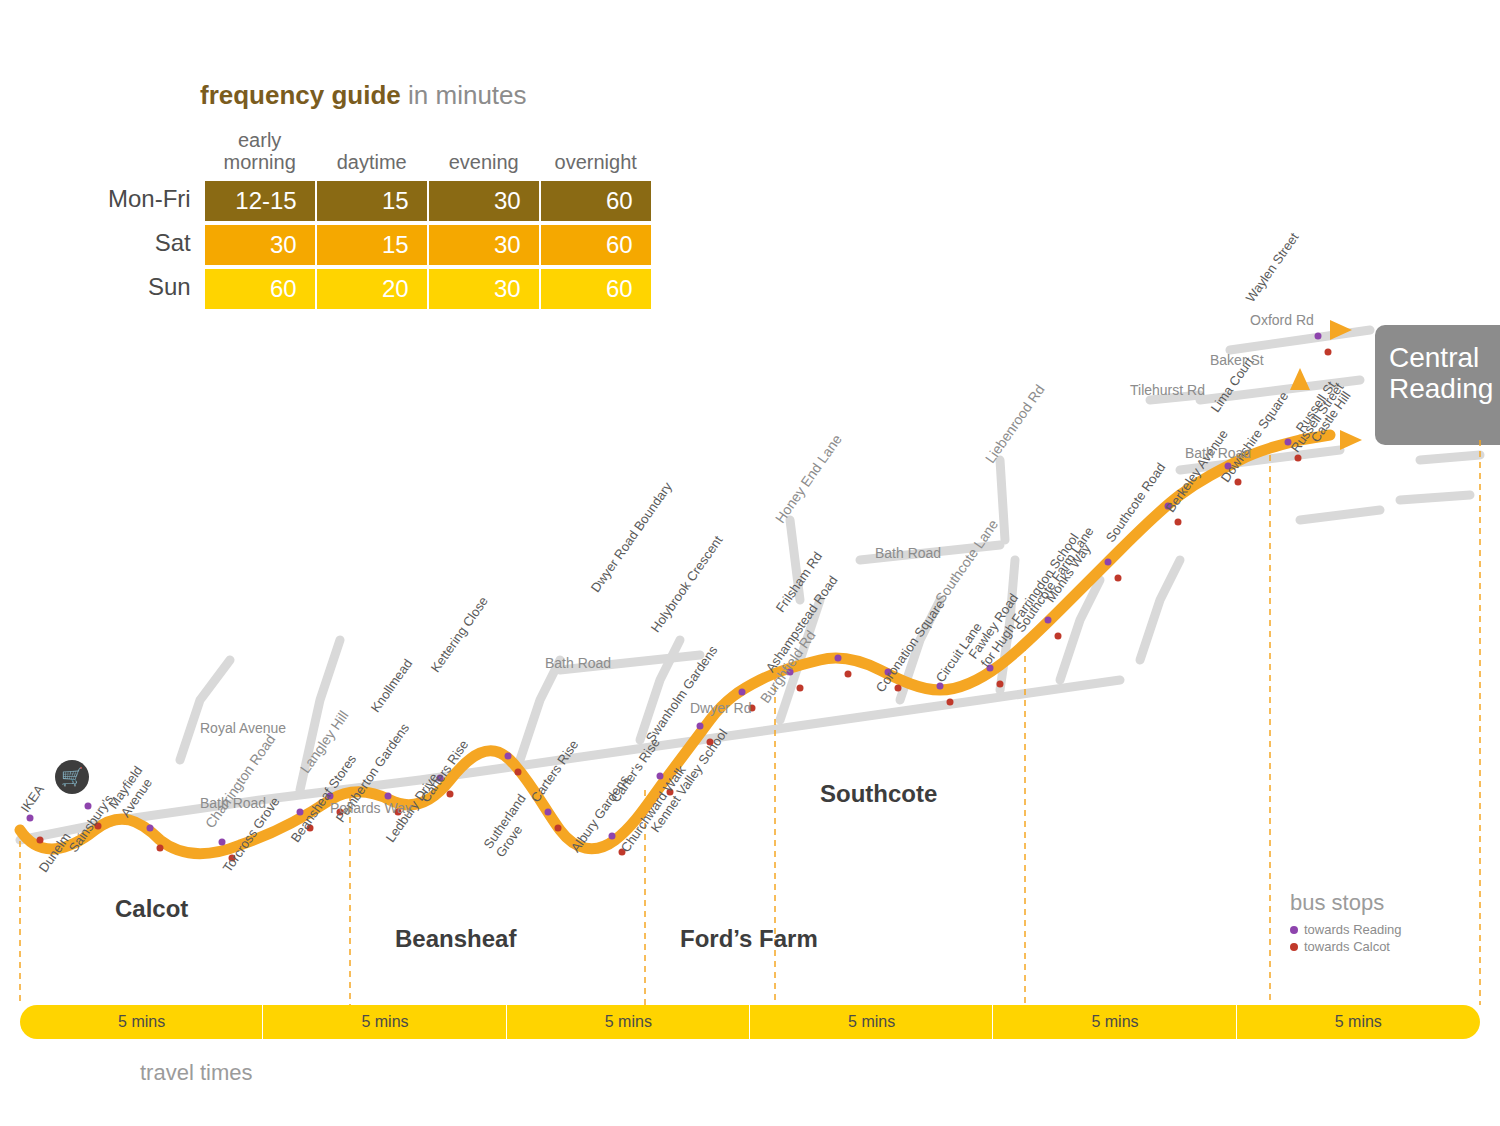frequency guide in minutes
| | early morning | daytime | evening | overnight |
| --- | --- | --- | --- | --- |
| Mon-Fri | 12-15 | 15 | 30 | 60 |
| Sat | 30 | 15 | 30 | 60 |
| Sun | 60 | 20 | 30 | 60 |
Central
Reading
🛒
IKEA
Dunelm
Sainsbury's
Mayfield
Avenue
Torcross Grove
Beansheaf Stores
Pemberton Gardens
Ledbury Drive
Knollmead
Kettering Close
Carters Rise
Sutherland
Grove
Carters Rise
Albury Gardens
Carter's Rise
Churchward Walk
Kennet Valley School
Swanholm Gardens
Dwyer Road Boundary
Holybrook Crescent
Frilsham Rd
Ashampstead Road
Coronation Square
Circuit Lane
Fawley Road
for Hugh Farringdon School
Southcote Farm Lane
Monks Way
Southcote Road
Berkeley Avenue
Downshire Square
Russell Street
Waylen Street
Lima Court
Russell St.
Castle Hill
Oxford Rd
Baker St
Tilehurst Rd
Bath Road
Bath Road
Bath Road
Bath Road
Liebenrood Rd
Honey End Lane
Southcote Lane
Burghfield Rd
Dwyer Rd
Langley Hill
Royal Avenue
Charrington Road
Pollards Way
Calcot
Beansheaf
Ford’s Farm
Southcote
bus stops
towards Reading
towards Calcot
5 mins
5 mins
5 mins
5 mins
5 mins
5 mins
travel times